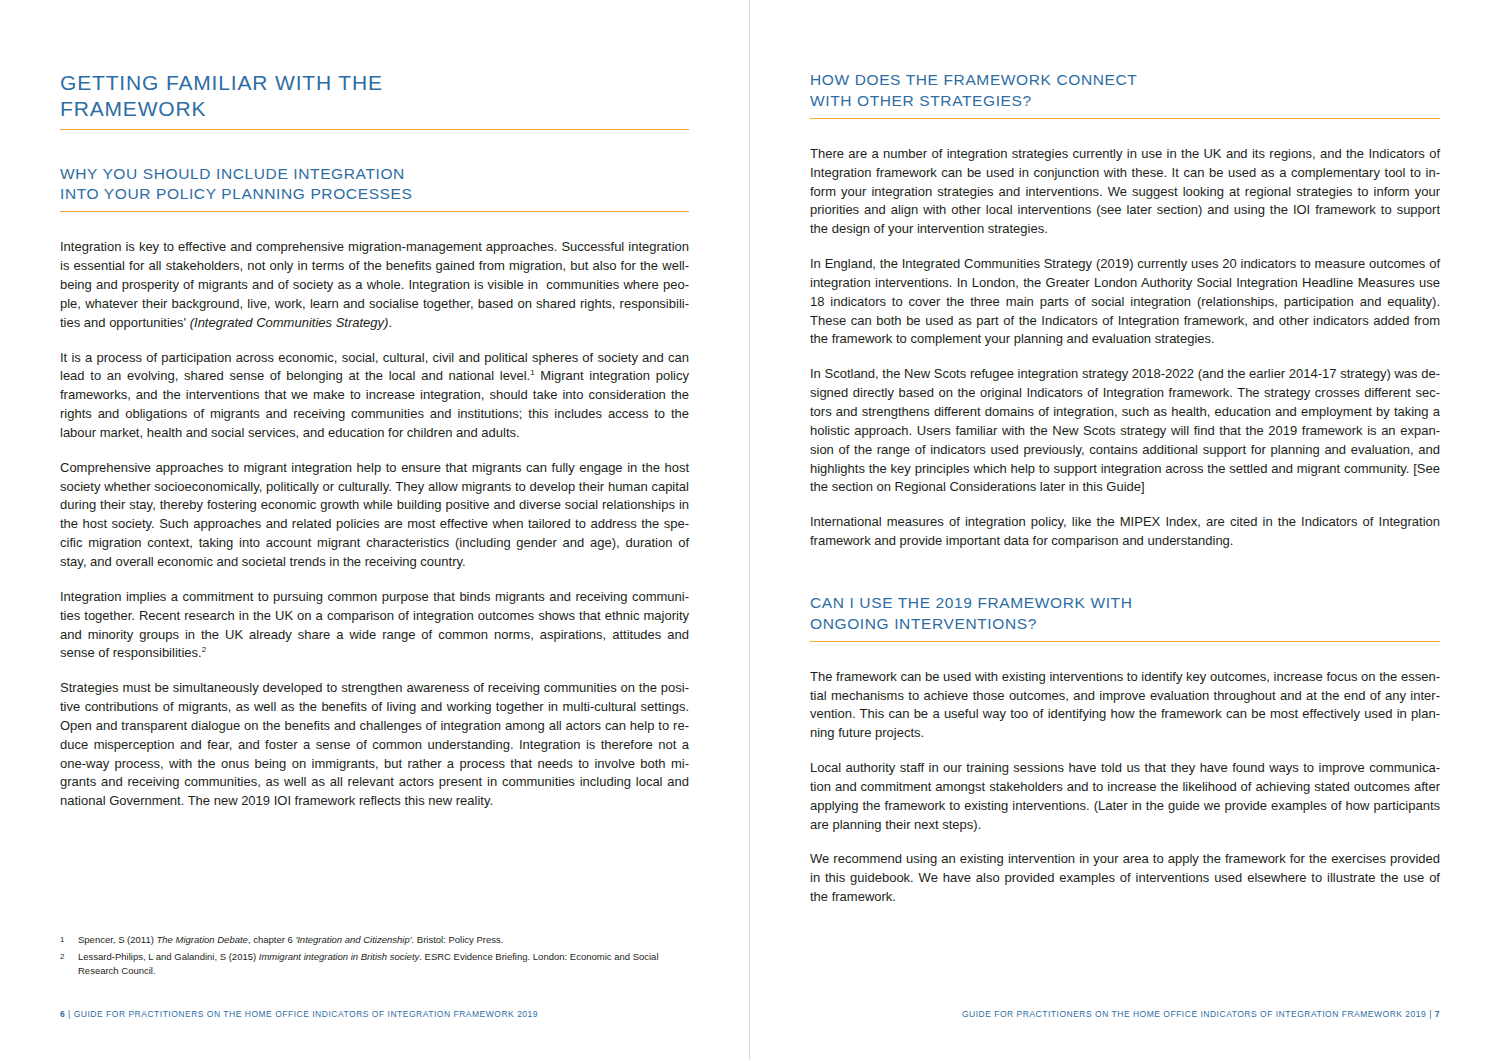Getting familiar with the
framework
Why you should include integration
into your policy planning processes
Integration is key to effective and comprehensive migration-management approaches. Successful integration is essential for all stakeholders, not only in terms of the benefits gained from migration, but also for the well-being and prosperity of migrants and of society as a whole. Integration is visible in communities where people, whatever their background, live, work, learn and socialise together, based on shared rights, responsibilities and opportunities' (Integrated Communities Strategy).
It is a process of participation across economic, social, cultural, civil and political spheres of society and can lead to an evolving, shared sense of belonging at the local and national level.1 Migrant integration policy frameworks, and the interventions that we make to increase integration, should take into consideration the rights and obligations of migrants and receiving communities and institutions; this includes access to the labour market, health and social services, and education for children and adults.
Comprehensive approaches to migrant integration help to ensure that migrants can fully engage in the host society whether socioeconomically, politically or culturally. They allow migrants to develop their human capital during their stay, thereby fostering economic growth while building positive and diverse social relationships in the host society. Such approaches and related policies are most effective when tailored to address the specific migration context, taking into account migrant characteristics (including gender and age), duration of stay, and overall economic and societal trends in the receiving country.
Integration implies a commitment to pursuing common purpose that binds migrants and receiving communities together. Recent research in the UK on a comparison of integration outcomes shows that ethnic majority and minority groups in the UK already share a wide range of common norms, aspirations, attitudes and sense of responsibilities.2
Strategies must be simultaneously developed to strengthen awareness of receiving communities on the positive contributions of migrants, as well as the benefits of living and working together in multi-cultural settings. Open and transparent dialogue on the benefits and challenges of integration among all actors can help to reduce misperception and fear, and foster a sense of common understanding. Integration is therefore not a one-way process, with the onus being on immigrants, but rather a process that needs to involve both migrants and receiving communities, as well as all relevant actors present in communities including local and national Government. The new 2019 IOI framework reflects this new reality.
1
Spencer, S (2011) The Migration Debate, chapter 6 'Integration and Citizenship'. Bristol: Policy Press.
2
Lessard-Philips, L and Galandini, S (2015) Immigrant integration in British society. ESRC Evidence Briefing. London: Economic and Social Research Council.
6 | Guide for practitioners on the Home Office Indicators of Integration framework 2019
How does the framework connect
with other strategies?
There are a number of integration strategies currently in use in the UK and its regions, and the Indicators of Integration framework can be used in conjunction with these. It can be used as a complementary tool to inform your integration strategies and interventions. We suggest looking at regional strategies to inform your priorities and align with other local interventions (see later section) and using the IOI framework to support the design of your intervention strategies.
In England, the Integrated Communities Strategy (2019) currently uses 20 indicators to measure outcomes of integration interventions. In London, the Greater London Authority Social Integration Headline Measures use 18 indicators to cover the three main parts of social integration (relationships, participation and equality). These can both be used as part of the Indicators of Integration framework, and other indicators added from the framework to complement your planning and evaluation strategies.
In Scotland, the New Scots refugee integration strategy 2018-2022 (and the earlier 2014-17 strategy) was designed directly based on the original Indicators of Integration framework. The strategy crosses different sectors and strengthens different domains of integration, such as health, education and employment by taking a holistic approach. Users familiar with the New Scots strategy will find that the 2019 framework is an expansion of the range of indicators used previously, contains additional support for planning and evaluation, and highlights the key principles which help to support integration across the settled and migrant community. [See the section on Regional Considerations later in this Guide]
International measures of integration policy, like the MIPEX Index, are cited in the Indicators of Integration framework and provide important data for comparison and understanding.
Can I use the 2019 framework with
ongoing interventions?
The framework can be used with existing interventions to identify key outcomes, increase focus on the essential mechanisms to achieve those outcomes, and improve evaluation throughout and at the end of any intervention. This can be a useful way too of identifying how the framework can be most effectively used in planning future projects.
Local authority staff in our training sessions have told us that they have found ways to improve communication and commitment amongst stakeholders and to increase the likelihood of achieving stated outcomes after applying the framework to existing interventions. (Later in the guide we provide examples of how participants are planning their next steps).
We recommend using an existing intervention in your area to apply the framework for the exercises provided in this guidebook. We have also provided examples of interventions used elsewhere to illustrate the use of the framework.
Guide for practitioners on the Home Office Indicators of Integration framework 2019 | 7